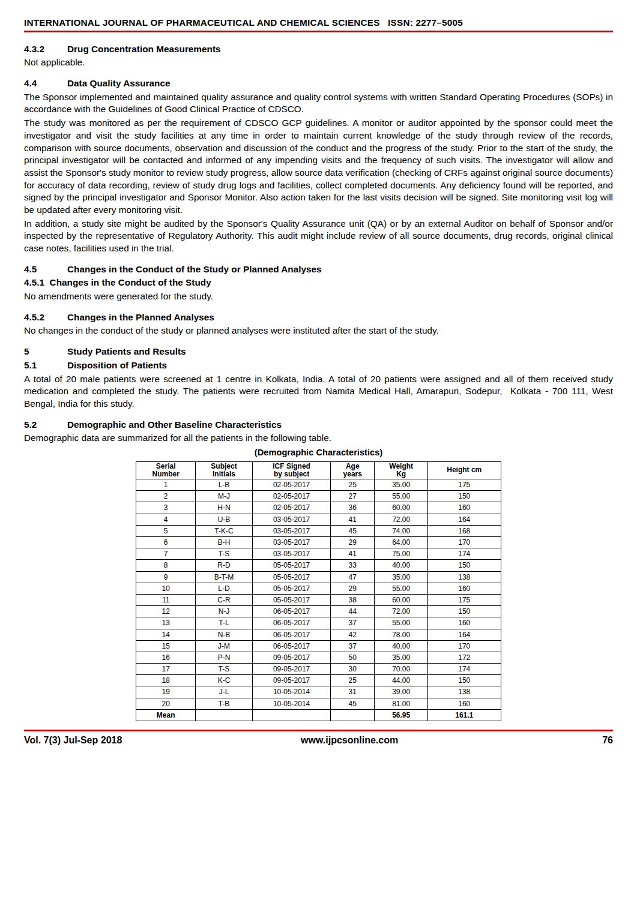INTERNATIONAL JOURNAL OF PHARMACEUTICAL AND CHEMICAL SCIENCES ISSN: 2277–5005
4.3.2 Drug Concentration Measurements
Not applicable.
4.4 Data Quality Assurance
The Sponsor implemented and maintained quality assurance and quality control systems with written Standard Operating Procedures (SOPs) in accordance with the Guidelines of Good Clinical Practice of CDSCO.
The study was monitored as per the requirement of CDSCO GCP guidelines. A monitor or auditor appointed by the sponsor could meet the investigator and visit the study facilities at any time in order to maintain current knowledge of the study through review of the records, comparison with source documents, observation and discussion of the conduct and the progress of the study. Prior to the start of the study, the principal investigator will be contacted and informed of any impending visits and the frequency of such visits. The investigator will allow and assist the Sponsor's study monitor to review study progress, allow source data verification (checking of CRFs against original source documents) for accuracy of data recording, review of study drug logs and facilities, collect completed documents. Any deficiency found will be reported, and signed by the principal investigator and Sponsor Monitor. Also action taken for the last visits decision will be signed. Site monitoring visit log will be updated after every monitoring visit.
In addition, a study site might be audited by the Sponsor's Quality Assurance unit (QA) or by an external Auditor on behalf of Sponsor and/or inspected by the representative of Regulatory Authority. This audit might include review of all source documents, drug records, original clinical case notes, facilities used in the trial.
4.5 Changes in the Conduct of the Study or Planned Analyses
4.5.1 Changes in the Conduct of the Study
No amendments were generated for the study.
4.5.2 Changes in the Planned Analyses
No changes in the conduct of the study or planned analyses were instituted after the start of the study.
5 Study Patients and Results
5.1 Disposition of Patients
A total of 20 male patients were screened at 1 centre in Kolkata, India. A total of 20 patients were assigned and all of them received study medication and completed the study. The patients were recruited from Namita Medical Hall, Amarapuri, Sodepur, Kolkata - 700 111, West Bengal, India for this study.
5.2 Demographic and Other Baseline Characteristics
Demographic data are summarized for all the patients in the following table.
(Demographic Characteristics)
| Serial Number | Subject Initials | ICF Signed by subject | Age years | Weight Kg | Height cm |
| --- | --- | --- | --- | --- | --- |
| 1 | L-B | 02-05-2017 | 25 | 35.00 | 175 |
| 2 | M-J | 02-05-2017 | 27 | 55.00 | 150 |
| 3 | H-N | 02-05-2017 | 36 | 60.00 | 160 |
| 4 | U-B | 03-05-2017 | 41 | 72.00 | 164 |
| 5 | T-K-C | 03-05-2017 | 45 | 74.00 | 168 |
| 6 | B-H | 03-05-2017 | 29 | 64.00 | 170 |
| 7 | T-S | 03-05-2017 | 41 | 75.00 | 174 |
| 8 | R-D | 05-05-2017 | 33 | 40.00 | 150 |
| 9 | B-T-M | 05-05-2017 | 47 | 35.00 | 138 |
| 10 | L-D | 05-05-2017 | 29 | 55.00 | 160 |
| 11 | C-R | 05-05-2017 | 38 | 60.00 | 175 |
| 12 | N-J | 06-05-2017 | 44 | 72.00 | 150 |
| 13 | T-L | 06-05-2017 | 37 | 55.00 | 160 |
| 14 | N-B | 06-05-2017 | 42 | 78.00 | 164 |
| 15 | J-M | 06-05-2017 | 37 | 40.00 | 170 |
| 16 | P-N | 09-05-2017 | 50 | 35.00 | 172 |
| 17 | T-S | 09-05-2017 | 30 | 70.00 | 174 |
| 18 | K-C | 09-05-2017 | 25 | 44.00 | 150 |
| 19 | J-L | 10-05-2014 | 31 | 39.00 | 138 |
| 20 | T-B | 10-05-2014 | 45 | 81.00 | 160 |
| Mean | | | | 56.95 | 161.1 |
Vol. 7(3) Jul-Sep 2018
www.ijpcsonline.com
76